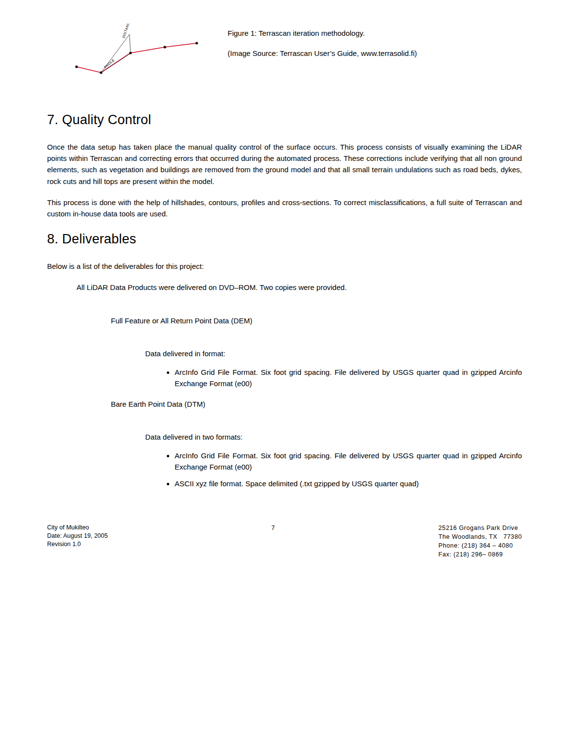DISTANCE ANGLE
Figure 1: Terrascan iteration methodology.
(Image Source: Terrascan User’s Guide, www.terrasolid.fi)
7. Quality Control
Once the data setup has taken place the manual quality control of the surface occurs. This process consists of visually examining the LiDAR points within Terrascan and correcting errors that occurred during the automated process. These corrections include verifying that all non ground elements, such as vegetation and buildings are removed from the ground model and that all small terrain undulations such as road beds, dykes, rock cuts and hill tops are present within the model.
This process is done with the help of hillshades, contours, profiles and cross-sections. To correct misclassifications, a full suite of Terrascan and custom in-house data tools are used.
8. Deliverables
Below is a list of the deliverables for this project:
All LiDAR Data Products were delivered on DVD–ROM. Two copies were provided.
Full Feature or All Return Point Data (DEM)
Data delivered in format:
ArcInfo Grid File Format. Six foot grid spacing. File delivered by USGS quarter quad in gzipped Arcinfo Exchange Format (e00)
Bare Earth Point Data (DTM)
Data delivered in two formats:
ArcInfo Grid File Format. Six foot grid spacing. File delivered by USGS quarter quad in gzipped Arcinfo Exchange Format (e00)
ASCII xyz file format. Space delimited (.txt gzipped by USGS quarter quad)
City of Mukilteo
Date: August 19, 2005
Revision 1.0
7
25216 Grogans Park Drive
The Woodlands, TX 77380
Phone: (218) 364 – 4080
Fax: (218) 296– 0869